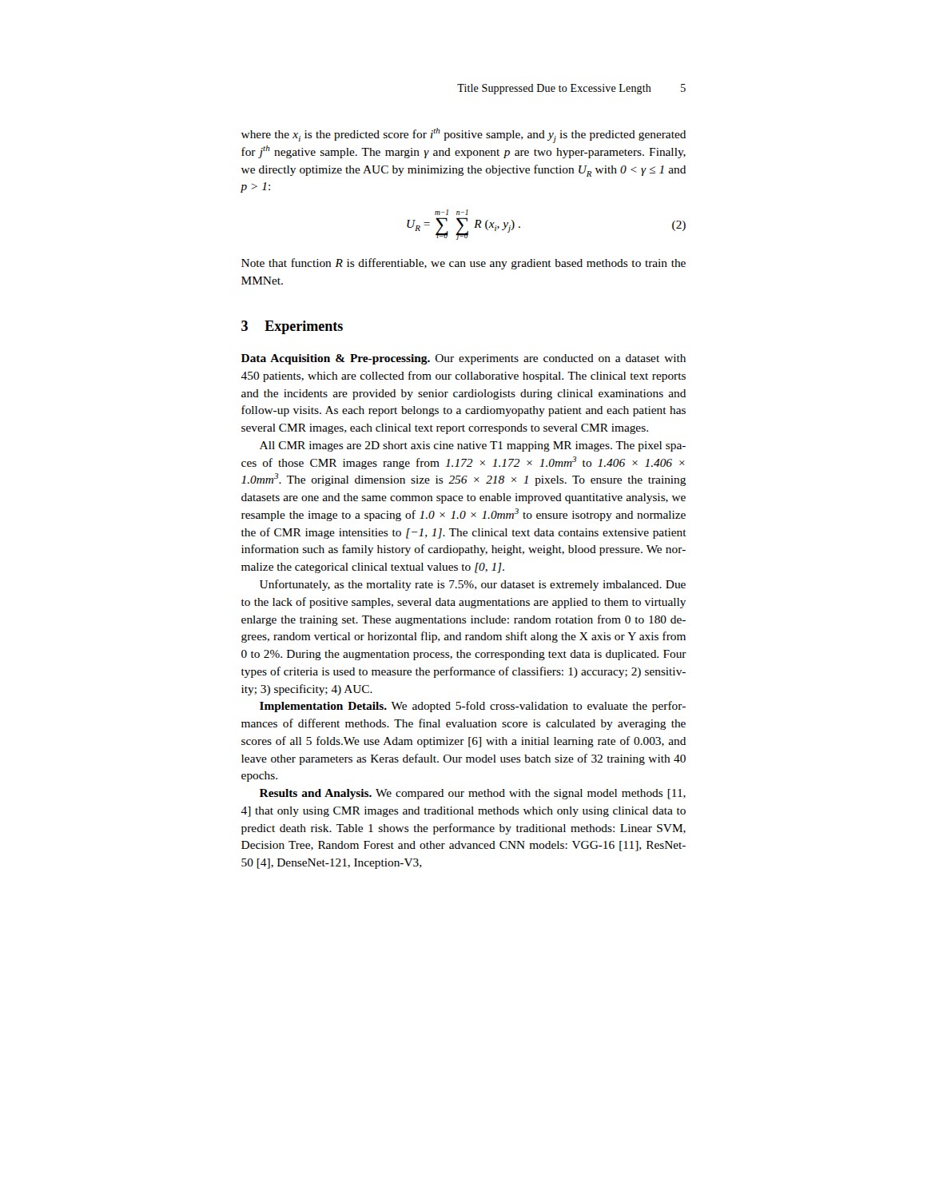Title Suppressed Due to Excessive Length 5
where the xi is the predicted score for ith positive sample, and yj is the predicted generated for jth negative sample. The margin γ and exponent p are two hyper-parameters. Finally, we directly optimize the AUC by minimizing the objective function UR with 0 < γ ≤ 1 and p > 1:
UR = m−1 ∑ i=0 n−1 ∑ j=0 R (xi, yj) . (2)
Note that function R is differentiable, we can use any gradient based methods to train the MMNet.
3 Experiments
Data Acquisition & Pre-processing. Our experiments are conducted on a dataset with 450 patients, which are collected from our collaborative hospital. The clinical text reports and the incidents are provided by senior cardiologists during clinical examinations and follow-up visits. As each report belongs to a cardiomyopathy patient and each patient has several CMR images, each clinical text report corresponds to several CMR images.
All CMR images are 2D short axis cine native T1 mapping MR images. The pixel spaces of those CMR images range from 1.172 × 1.172 × 1.0mm3 to 1.406 × 1.406 × 1.0mm3. The original dimension size is 256 × 218 × 1 pixels. To ensure the training datasets are one and the same common space to enable improved quantitative analysis, we resample the image to a spacing of 1.0 × 1.0 × 1.0mm3 to ensure isotropy and normalize the of CMR image intensities to [−1, 1]. The clinical text data contains extensive patient information such as family history of cardiopathy, height, weight, blood pressure. We normalize the categorical clinical textual values to [0, 1].
Unfortunately, as the mortality rate is 7.5%, our dataset is extremely imbalanced. Due to the lack of positive samples, several data augmentations are applied to them to virtually enlarge the training set. These augmentations include: random rotation from 0 to 180 degrees, random vertical or horizontal flip, and random shift along the X axis or Y axis from 0 to 2%. During the augmentation process, the corresponding text data is duplicated. Four types of criteria is used to measure the performance of classifiers: 1) accuracy; 2) sensitivity; 3) specificity; 4) AUC.
Implementation Details. We adopted 5-fold cross-validation to evaluate the performances of different methods. The final evaluation score is calculated by averaging the scores of all 5 folds.We use Adam optimizer [6] with a initial learning rate of 0.003, and leave other parameters as Keras default. Our model uses batch size of 32 training with 40 epochs.
Results and Analysis. We compared our method with the signal model methods [11, 4] that only using CMR images and traditional methods which only using clinical data to predict death risk. Table 1 shows the performance by traditional methods: Linear SVM, Decision Tree, Random Forest and other advanced CNN models: VGG-16 [11], ResNet-50 [4], DenseNet-121, Inception-V3,